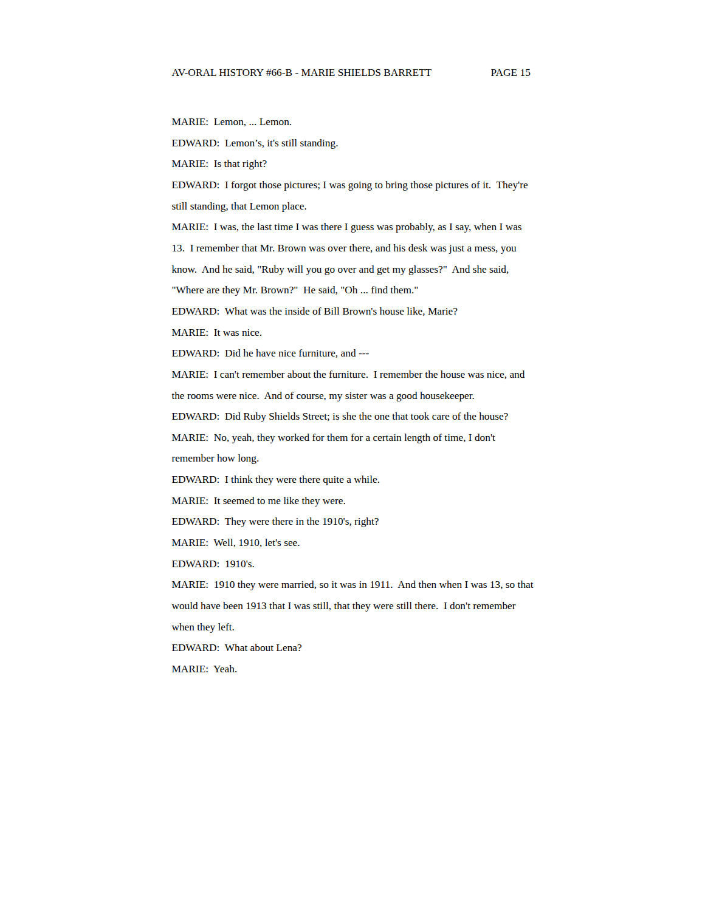AV-ORAL HISTORY #66-B - MARIE SHIELDS BARRETT PAGE 15
MARIE: Lemon, ... Lemon.
EDWARD: Lemon’s, it's still standing.
MARIE: Is that right?
EDWARD: I forgot those pictures; I was going to bring those pictures of it. They're still standing, that Lemon place.
MARIE: I was, the last time I was there I guess was probably, as I say, when I was 13. I remember that Mr. Brown was over there, and his desk was just a mess, you know. And he said, "Ruby will you go over and get my glasses?" And she said, "Where are they Mr. Brown?" He said, "Oh ... find them."
EDWARD: What was the inside of Bill Brown's house like, Marie?
MARIE: It was nice.
EDWARD: Did he have nice furniture, and ---
MARIE: I can't remember about the furniture. I remember the house was nice, and the rooms were nice. And of course, my sister was a good housekeeper.
EDWARD: Did Ruby Shields Street; is she the one that took care of the house?
MARIE: No, yeah, they worked for them for a certain length of time, I don't remember how long.
EDWARD: I think they were there quite a while.
MARIE: It seemed to me like they were.
EDWARD: They were there in the 1910's, right?
MARIE: Well, 1910, let's see.
EDWARD: 1910's.
MARIE: 1910 they were married, so it was in 1911. And then when I was 13, so that would have been 1913 that I was still, that they were still there. I don't remember when they left.
EDWARD: What about Lena?
MARIE: Yeah.